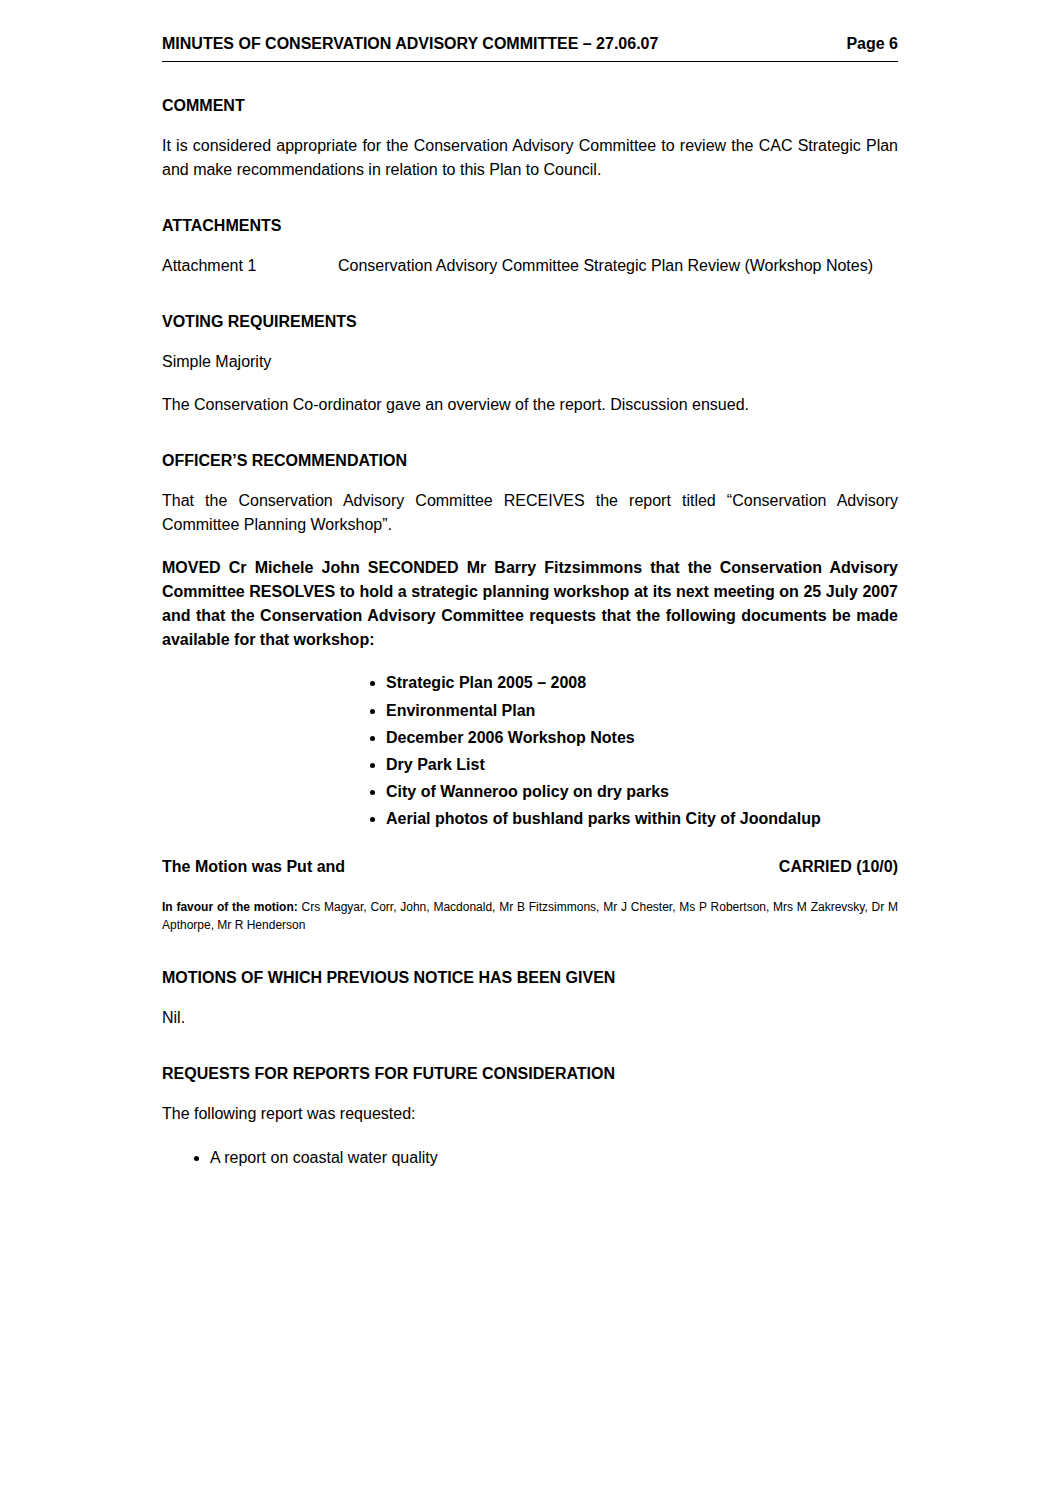Minutes of Conservation Advisory Committee – 27.06.07 Page 6
Comment
It is considered appropriate for the Conservation Advisory Committee to review the CAC Strategic Plan and make recommendations in relation to this Plan to Council.
Attachments
Attachment 1 Conservation Advisory Committee Strategic Plan Review (Workshop Notes)
Voting Requirements
Simple Majority
The Conservation Co-ordinator gave an overview of the report. Discussion ensued.
Officer’s Recommendation
That the Conservation Advisory Committee RECEIVES the report titled “Conservation Advisory Committee Planning Workshop”.
MOVED Cr Michele John SECONDED Mr Barry Fitzsimmons that the Conservation Advisory Committee RESOLVES to hold a strategic planning workshop at its next meeting on 25 July 2007 and that the Conservation Advisory Committee requests that the following documents be made available for that workshop:
Strategic Plan 2005 – 2008
Environmental Plan
December 2006 Workshop Notes
Dry Park List
City of Wanneroo policy on dry parks
Aerial photos of bushland parks within City of Joondalup
The Motion was Put and CARRIED (10/0)
In favour of the motion: Crs Magyar, Corr, John, Macdonald, Mr B Fitzsimmons, Mr J Chester, Ms P Robertson, Mrs M Zakrevsky, Dr M Apthorpe, Mr R Henderson
Motions of Which Previous Notice Has Been Given
Nil.
Requests for Reports for Future Consideration
The following report was requested:
A report on coastal water quality